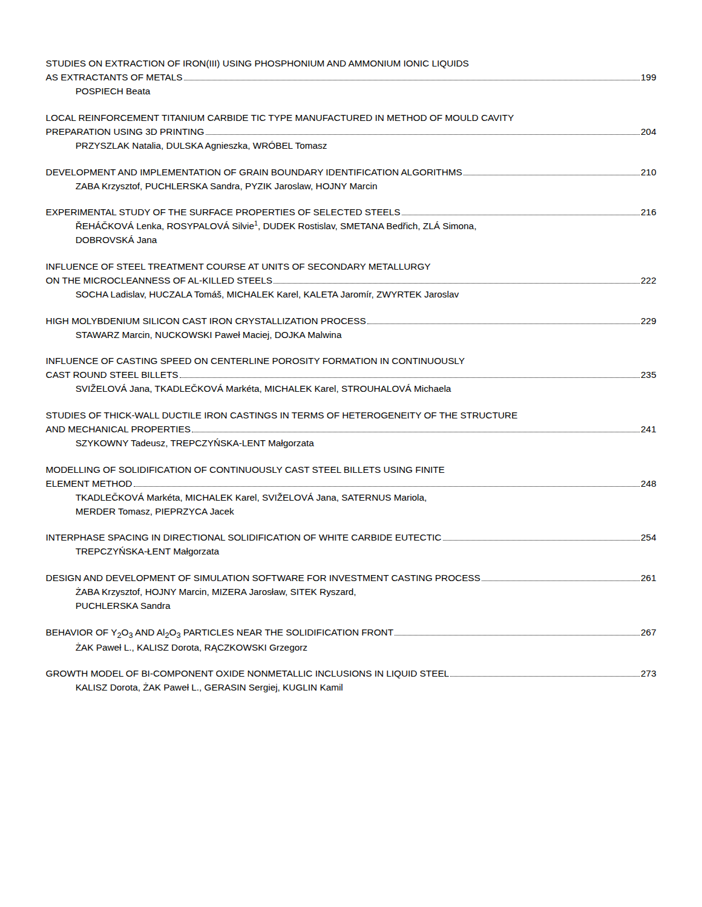STUDIES ON EXTRACTION OF IRON(III) USING PHOSPHONIUM AND AMMONIUM IONIC LIQUIDS
AS EXTRACTANTS OF METALS 199
POSPIECH Beata
LOCAL REINFORCEMENT TITANIUM CARBIDE TIC TYPE MANUFACTURED IN METHOD OF MOULD CAVITY
PREPARATION USING 3D PRINTING 204
PRZYSZLAK Natalia, DULSKA Agnieszka, WRÓBEL Tomasz
DEVELOPMENT AND IMPLEMENTATION OF GRAIN BOUNDARY IDENTIFICATION ALGORITHMS 210
ZABA Krzysztof, PUCHLERSKA Sandra, PYZIK Jaroslaw, HOJNY Marcin
EXPERIMENTAL STUDY OF THE SURFACE PROPERTIES OF SELECTED STEELS 216
ŘEHÁČKOVÁ Lenka, ROSYPALOVÁ Silvie1, DUDEK Rostislav, SMETANA Bedřich, ZLÁ Simona,
DOBROVSKÁ Jana
INFLUENCE OF STEEL TREATMENT COURSE AT UNITS OF SECONDARY METALLURGY
ON THE MICROCLEANNESS OF AL-KILLED STEELS 222
SOCHA Ladislav, HUCZALA Tomáš, MICHALEK Karel, KALETA Jaromír, ZWYRTEK Jaroslav
HIGH MOLYBDENIUM SILICON CAST IRON CRYSTALLIZATION PROCESS 229
STAWARZ Marcin, NUCKOWSKI Paweł Maciej, DOJKA Malwina
INFLUENCE OF CASTING SPEED ON CENTERLINE POROSITY FORMATION IN CONTINUOUSLY
CAST ROUND STEEL BILLETS 235
SVIŽELOVÁ Jana, TKADLEČKOVÁ Markéta, MICHALEK Karel, STROUHALOVÁ Michaela
STUDIES OF THICK-WALL DUCTILE IRON CASTINGS IN TERMS OF HETEROGENEITY OF THE STRUCTURE
AND MECHANICAL PROPERTIES 241
SZYKOWNY Tadeusz, TREPCZYŃSKA-LENT Małgorzata
MODELLING OF SOLIDIFICATION OF CONTINUOUSLY CAST STEEL BILLETS USING FINITE
ELEMENT METHOD 248
TKADLEČKOVÁ Markéta, MICHALEK Karel, SVIŽELOVÁ Jana, SATERNUS Mariola,
MERDER Tomasz, PIEPRZYCA Jacek
INTERPHASE SPACING IN DIRECTIONAL SOLIDIFICATION OF WHITE CARBIDE EUTECTIC 254
TREPCZYŃSKA-ŁENT Małgorzata
DESIGN AND DEVELOPMENT OF SIMULATION SOFTWARE FOR INVESTMENT CASTING PROCESS 261
ŻABA Krzysztof, HOJNY Marcin, MIZERA Jarosław, SITEK Ryszard,
PUCHLERSKA Sandra
BEHAVIOR OF Y2O3 AND Al2O3 PARTICLES NEAR THE SOLIDIFICATION FRONT 267
ŻAK Paweł L., KALISZ Dorota, RĄCZKOWSKI Grzegorz
GROWTH MODEL OF BI-COMPONENT OXIDE NONMETALLIC INCLUSIONS IN LIQUID STEEL 273
KALISZ Dorota, ŻAK Paweł L., GERASIN Sergiej, KUGLIN Kamil